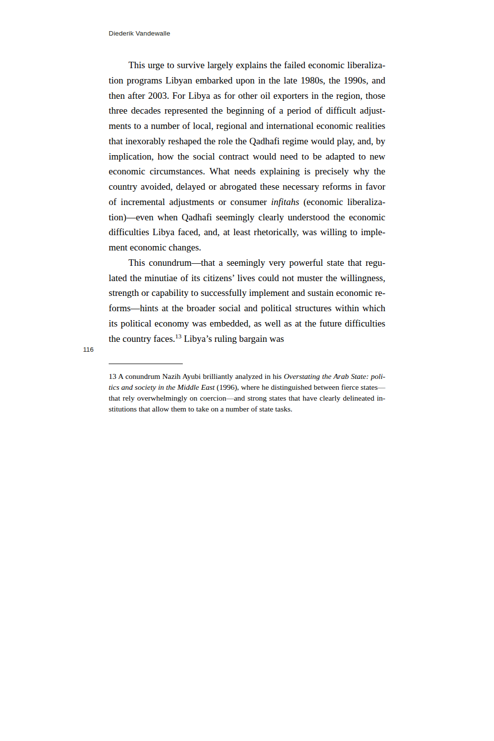Diederik Vandewalle
116
This urge to survive largely explains the failed economic liberalization programs Libyan embarked upon in the late 1980s, the 1990s, and then after 2003. For Libya as for other oil exporters in the region, those three decades represented the beginning of a period of difficult adjustments to a number of local, regional and international economic realities that inexorably reshaped the role the Qadhafi regime would play, and, by implication, how the social contract would need to be adapted to new economic circumstances. What needs explaining is precisely why the country avoided, delayed or abrogated these necessary reforms in favor of incremental adjustments or consumer infitahs (economic liberalization)—even when Qadhafi seemingly clearly understood the economic difficulties Libya faced, and, at least rhetorically, was willing to implement economic changes.
This conundrum—that a seemingly very powerful state that regulated the minutiae of its citizens’ lives could not muster the willingness, strength or capability to successfully implement and sustain economic reforms—hints at the broader social and political structures within which its political economy was embedded, as well as at the future difficulties the country faces.13 Libya’s ruling bargain was
13 A conundrum Nazih Ayubi brilliantly analyzed in his Overstating the Arab State: politics and society in the Middle East (1996), where he distinguished between fierce states—that rely overwhelmingly on coercion—and strong states that have clearly delineated institutions that allow them to take on a number of state tasks.